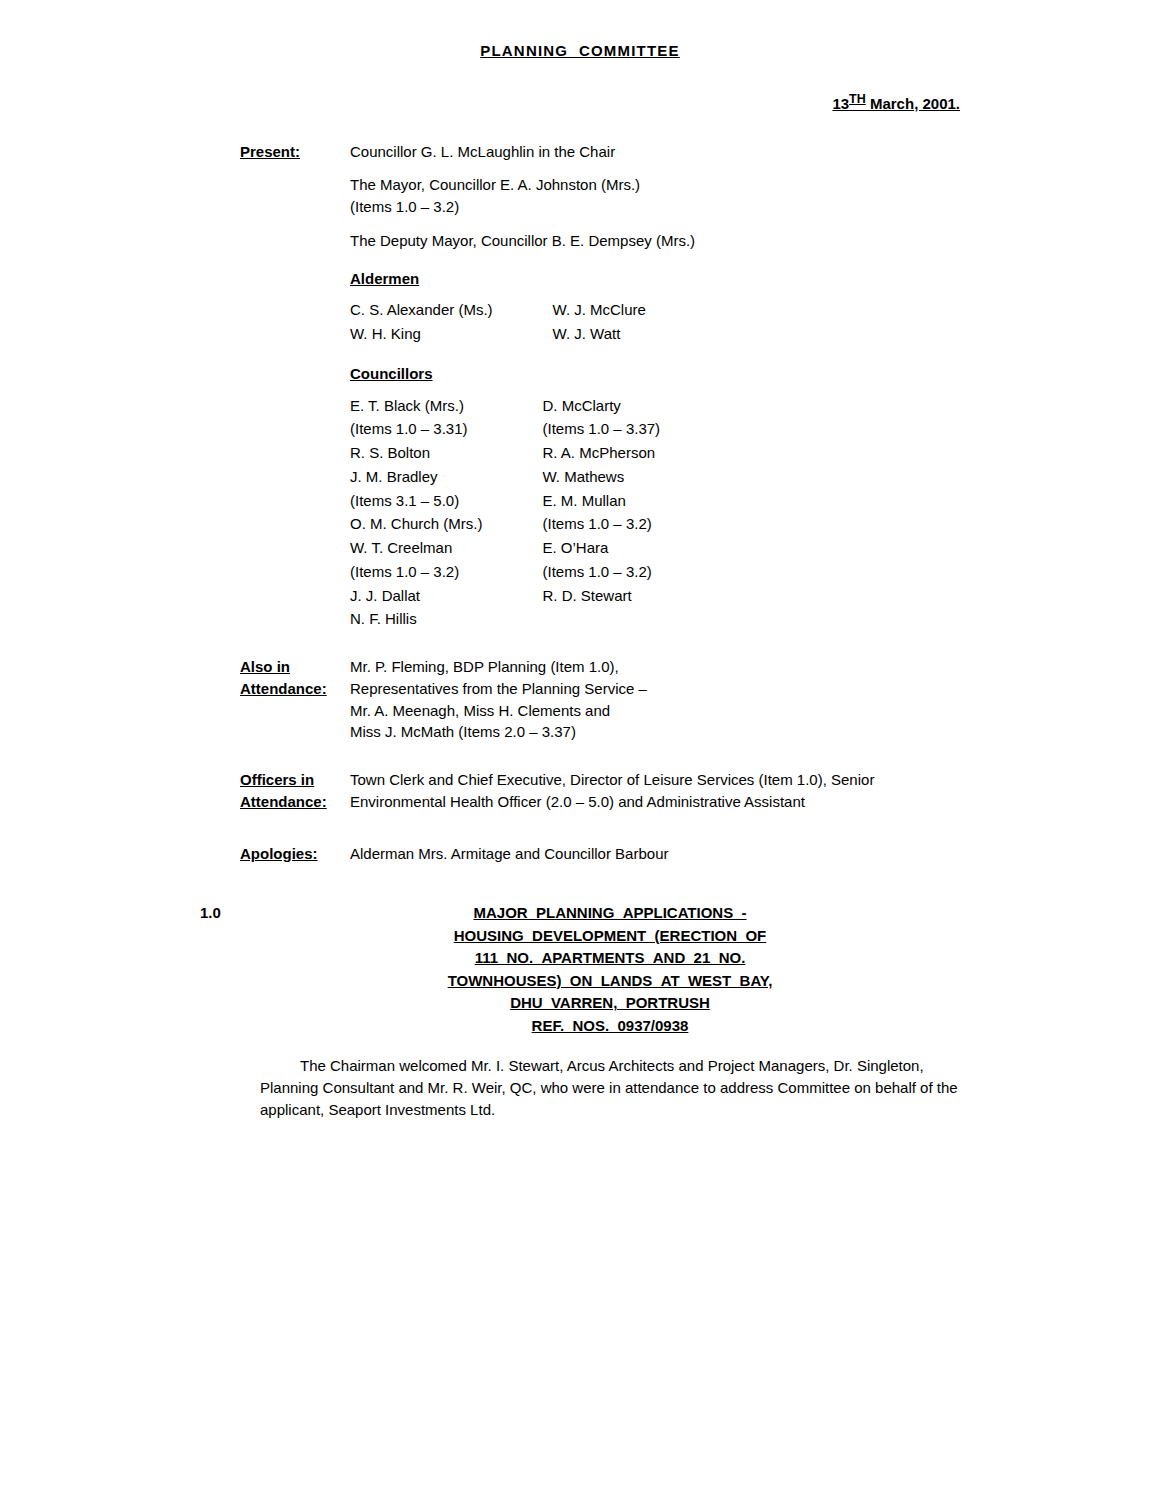PLANNING COMMITTEE
13TH March, 2001.
Present:
Councillor G. L. McLaughlin in the Chair
The Mayor, Councillor E. A. Johnston (Mrs.)
(Items 1.0 – 3.2)
The Deputy Mayor, Councillor B. E. Dempsey (Mrs.)
Aldermen
| C. S. Alexander (Ms.) | W. J. McClure |
| W. H. King | W. J. Watt |
Councillors
| E. T. Black (Mrs.) | D. McClarty |
| (Items 1.0 – 3.31) | (Items 1.0 – 3.37) |
| R. S. Bolton | R. A. McPherson |
| J. M. Bradley | W. Mathews |
| (Items 3.1 – 5.0) | E. M. Mullan |
| O. M. Church (Mrs.) | (Items 1.0 – 3.2) |
| W. T. Creelman | E. O’Hara |
| (Items 1.0 – 3.2) | (Items 1.0 – 3.2) |
| J. J. Dallat | R. D. Stewart |
| N. F. Hillis | |
Also in
Attendance:
Mr. P. Fleming, BDP Planning (Item 1.0),
Representatives from the Planning Service –
Mr. A. Meenagh, Miss H. Clements and
Miss J. McMath (Items 2.0 – 3.37)
Officers in
Attendance:
Town Clerk and Chief Executive, Director of Leisure Services (Item 1.0), Senior Environmental Health Officer (2.0 – 5.0) and Administrative Assistant
Apologies:
Alderman Mrs. Armitage and Councillor Barbour
1.0
MAJOR PLANNING APPLICATIONS -
HOUSING DEVELOPMENT (ERECTION OF
111 NO. APARTMENTS AND 21 NO.
TOWNHOUSES) ON LANDS AT WEST BAY,
DHU VARREN, PORTRUSH
REF. NOS. 0937/0938
The Chairman welcomed Mr. I. Stewart, Arcus Architects and Project Managers, Dr. Singleton, Planning Consultant and Mr. R. Weir, QC, who were in attendance to address Committee on behalf of the applicant, Seaport Investments Ltd.